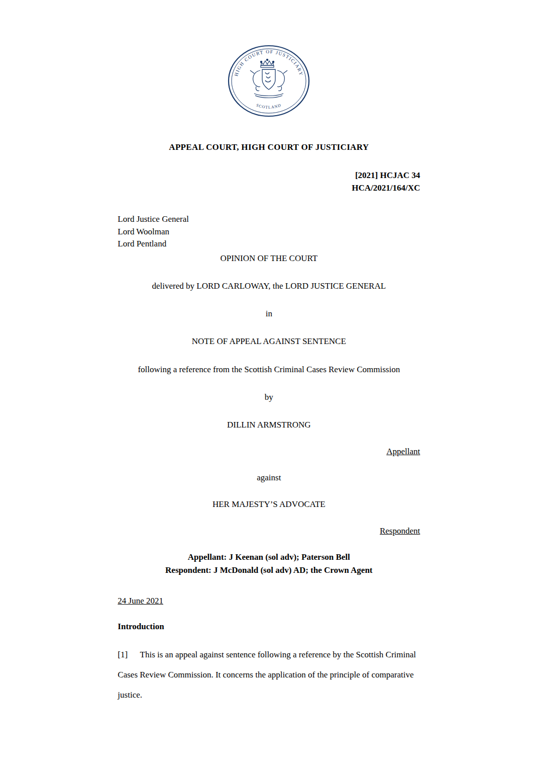HIGH COURT OF JUSTICIARY SCOTLAND
Appeal Court, High Court of Justiciary
[2021] HCJAC 34
HCA/2021/164/XC
Lord Justice General
Lord Woolman
Lord Pentland
OPINION OF THE COURT
delivered by LORD CARLOWAY, the LORD JUSTICE GENERAL
in
NOTE OF APPEAL AGAINST SENTENCE
following a reference from the Scottish Criminal Cases Review Commission
by
DILLIN ARMSTRONG
Appellant
against
HER MAJESTY’S ADVOCATE
Respondent
Appellant: J Keenan (sol adv); Paterson Bell
Respondent: J McDonald (sol adv) AD; the Crown Agent
24 June 2021
Introduction
[1] This is an appeal against sentence following a reference by the Scottish Criminal Cases Review Commission. It concerns the application of the principle of comparative justice.